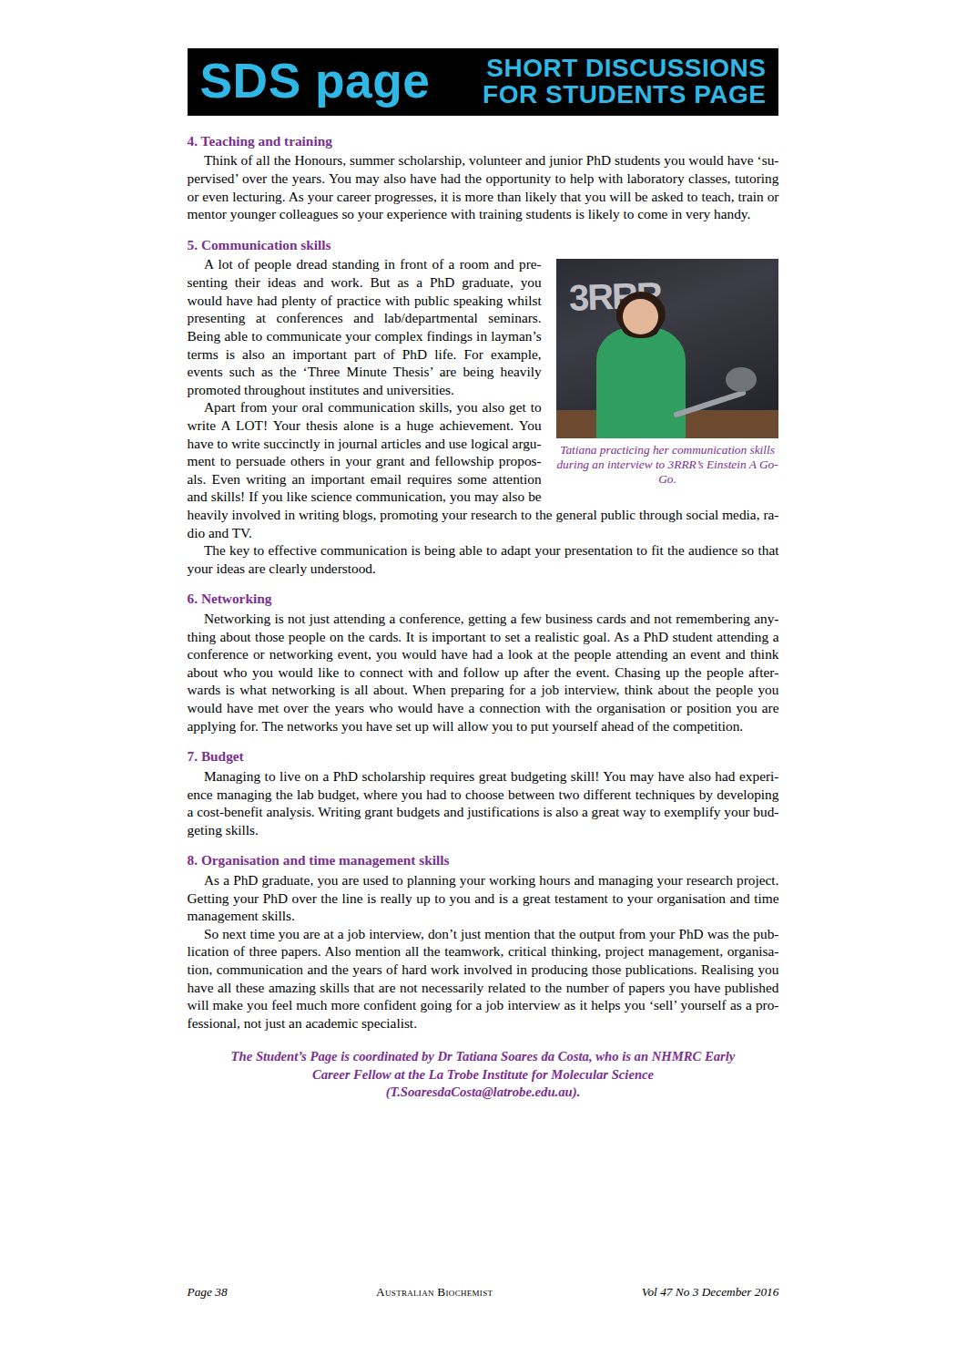SDS Page
Short Discussions
for Students Page
4. Teaching and training
Think of all the Honours, summer scholarship, volunteer and junior PhD students you would have ‘supervised’ over the years. You may also have had the opportunity to help with laboratory classes, tutoring or even lecturing. As your career progresses, it is more than likely that you will be asked to teach, train or mentor younger colleagues so your experience with training students is likely to come in very handy.
5. Communication skills
3RRR
Tatiana practicing her communication skills during an interview to 3RRR’s Einstein A Go-Go.
A lot of people dread standing in front of a room and presenting their ideas and work. But as a PhD graduate, you would have had plenty of practice with public speaking whilst presenting at conferences and lab/departmental seminars. Being able to communicate your complex findings in layman’s terms is also an important part of PhD life. For example, events such as the ‘Three Minute Thesis’ are being heavily promoted throughout institutes and universities.
Apart from your oral communication skills, you also get to write A LOT! Your thesis alone is a huge achievement. You have to write succinctly in journal articles and use logical argument to persuade others in your grant and fellowship proposals. Even writing an important email requires some attention and skills! If you like science communication, you may also be heavily involved in writing blogs, promoting your research to the general public through social media, radio and TV.
The key to effective communication is being able to adapt your presentation to fit the audience so that your ideas are clearly understood.
6. Networking
Networking is not just attending a conference, getting a few business cards and not remembering anything about those people on the cards. It is important to set a realistic goal. As a PhD student attending a conference or networking event, you would have had a look at the people attending an event and think about who you would like to connect with and follow up after the event. Chasing up the people afterwards is what networking is all about. When preparing for a job interview, think about the people you would have met over the years who would have a connection with the organisation or position you are applying for. The networks you have set up will allow you to put yourself ahead of the competition.
7. Budget
Managing to live on a PhD scholarship requires great budgeting skill! You may have also had experience managing the lab budget, where you had to choose between two different techniques by developing a cost-benefit analysis. Writing grant budgets and justifications is also a great way to exemplify your budgeting skills.
8. Organisation and time management skills
As a PhD graduate, you are used to planning your working hours and managing your research project. Getting your PhD over the line is really up to you and is a great testament to your organisation and time management skills.
So next time you are at a job interview, don’t just mention that the output from your PhD was the publication of three papers. Also mention all the teamwork, critical thinking, project management, organisation, communication and the years of hard work involved in producing those publications. Realising you have all these amazing skills that are not necessarily related to the number of papers you have published will make you feel much more confident going for a job interview as it helps you ‘sell’ yourself as a professional, not just an academic specialist.
The Student’s Page is coordinated by Dr Tatiana Soares da Costa, who is an NHMRC Early Career Fellow at the La Trobe Institute for Molecular Science (T.SoaresdaCosta@latrobe.edu.au).
Page 38
Australian Biochemist
Vol 47 No 3 December 2016